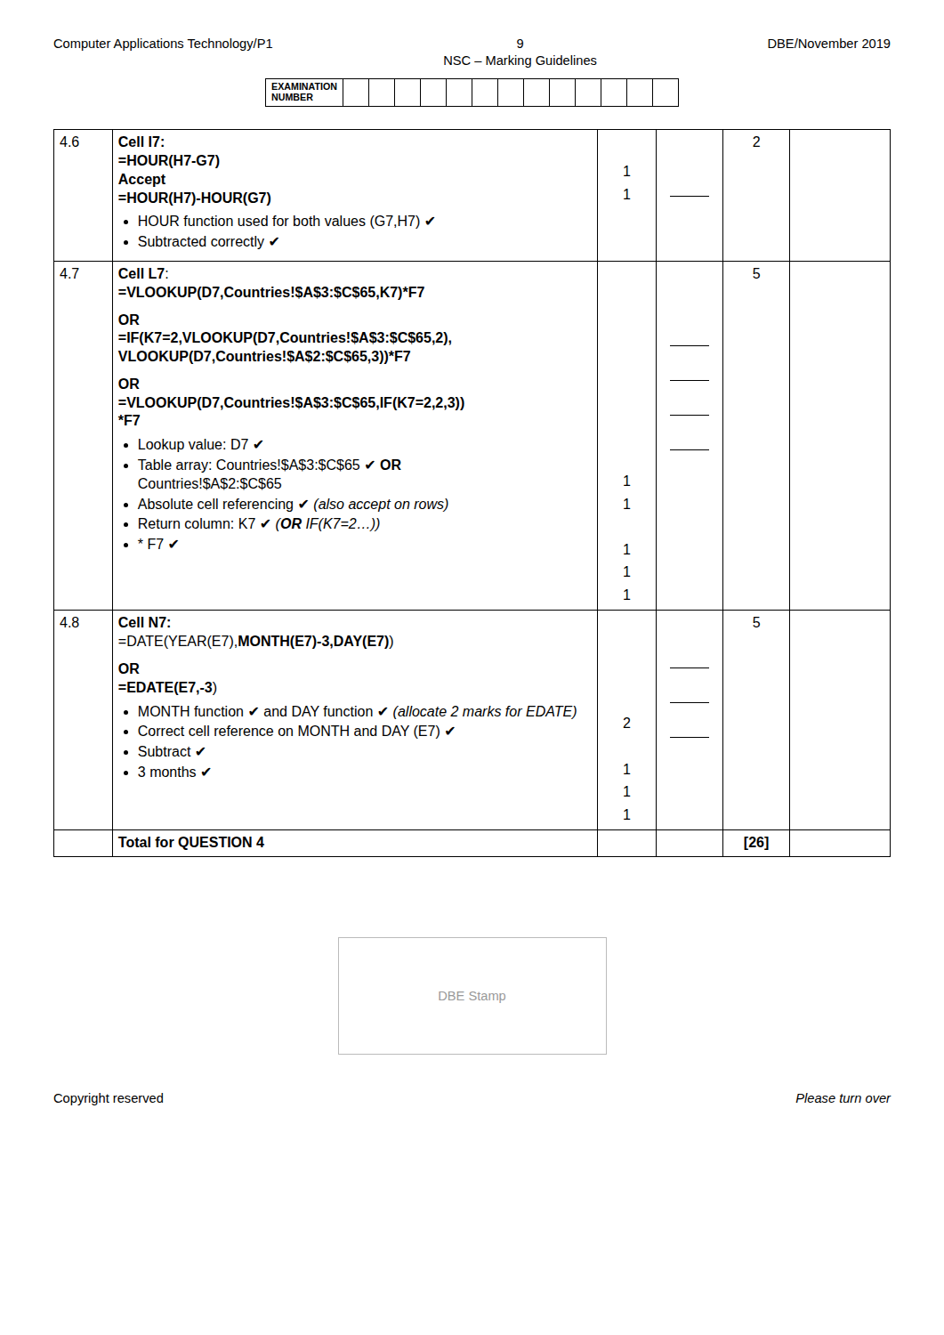Computer Applications Technology/P1
9
NSC – Marking Guidelines
DBE/November 2019
| EXAMINATION NUMBER | | | | | | | | | | | | | |
| 4.6 | Cell I7: =HOUR(H7-G7) Accept =HOUR(H7)-HOUR(G7) HOUR function used for both values (G7,H7) ✔ Subtracted correctly ✔ | 1 1 | | 2 | |
| 4.7 | Cell L7 : =VLOOKUP(D7,Countries!$A$3:$C$65,K7)*F7 OR =IF(K7=2,VLOOKUP(D7,Countries!$A$3:$C$65,2), VLOOKUP(D7,Countries!$A$2:$C$65,3))*F7 OR =VLOOKUP(D7,Countries!$A$3:$C$65,IF(K7=2,2,3)) *F7 Lookup value: D7 ✔ Table array: Countries!$A$3:$C$65 ✔ OR Countries!$A$2:$C$65 Absolute cell referencing ✔ (also accept on rows) Return column: K7 ✔ ( OR IF(K7=2…)) * F7 ✔ | 1 1 1 1 1 | | 5 | |
| 4.8 | Cell N7: =DATE(YEAR(E7), MONTH(E7)-3,DAY(E7) ) OR =EDATE(E7,-3 ) MONTH function ✔ and DAY function ✔ (allocate 2 marks for EDATE) Correct cell reference on MONTH and DAY (E7) ✔ Subtract ✔ 3 months ✔ | 2 1 1 1 | | 5 | |
| | Total for QUESTION 4 | | | [26] | |
DBE Stamp
Copyright reserved
Please turn over